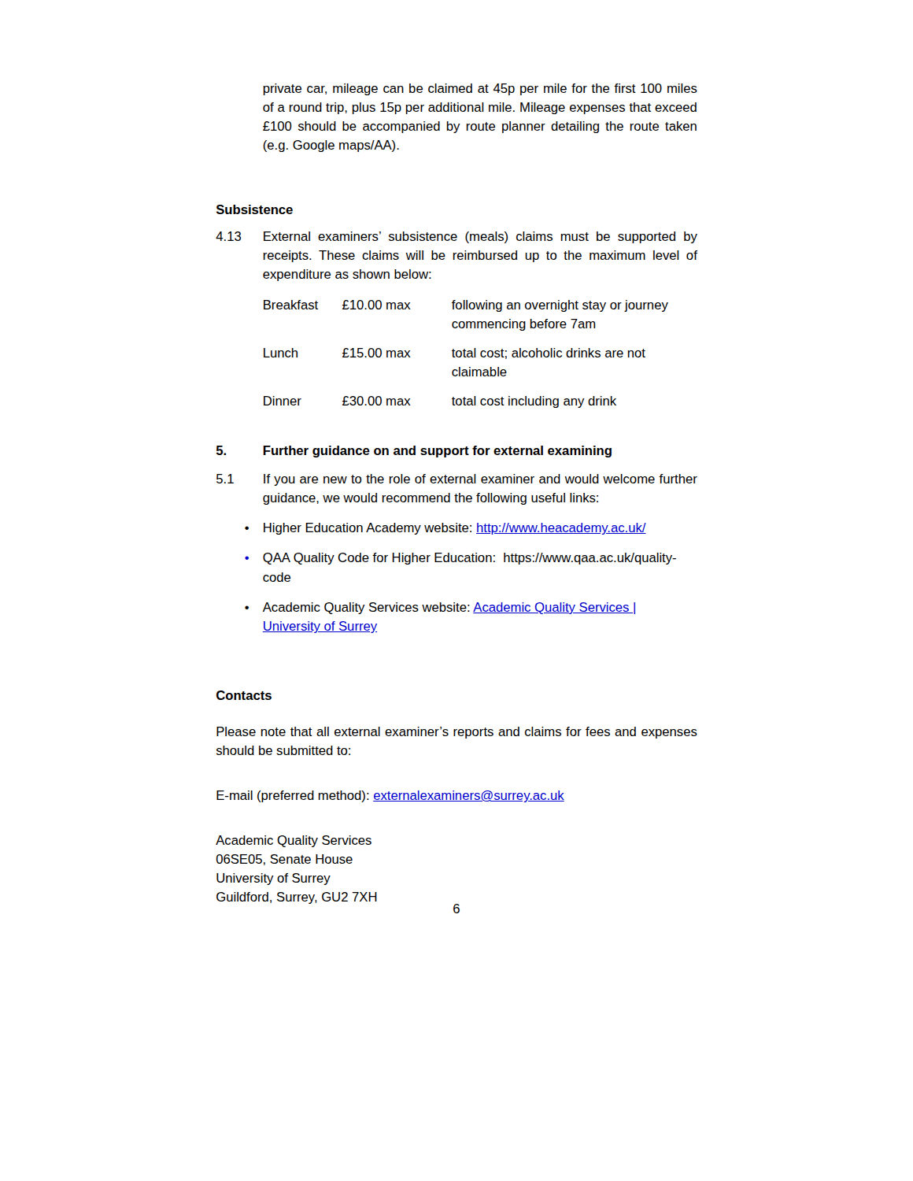private car, mileage can be claimed at 45p per mile for the first 100 miles of a round trip, plus 15p per additional mile. Mileage expenses that exceed £100 should be accompanied by route planner detailing the route taken (e.g. Google maps/AA).
Subsistence
4.13
External examiners’ subsistence (meals) claims must be supported by receipts. These claims will be reimbursed up to the maximum level of expenditure as shown below:
| Breakfast | £10.00 max | following an overnight stay or journey commencing before 7am |
| Lunch | £15.00 max | total cost; alcoholic drinks are not claimable |
| Dinner | £30.00 max | total cost including any drink |
5.
Further guidance on and support for external examining
5.1
If you are new to the role of external examiner and would welcome further guidance, we would recommend the following useful links:
Higher Education Academy website: http://www.heacademy.ac.uk/
QAA Quality Code for Higher Education: https://www.qaa.ac.uk/quality-code
Academic Quality Services website: Academic Quality Services | University of Surrey
Contacts
Please note that all external examiner’s reports and claims for fees and expenses should be submitted to:
E-mail (preferred method): externalexaminers@surrey.ac.uk
Academic Quality Services
06SE05, Senate House
University of Surrey
Guildford, Surrey, GU2 7XH
6